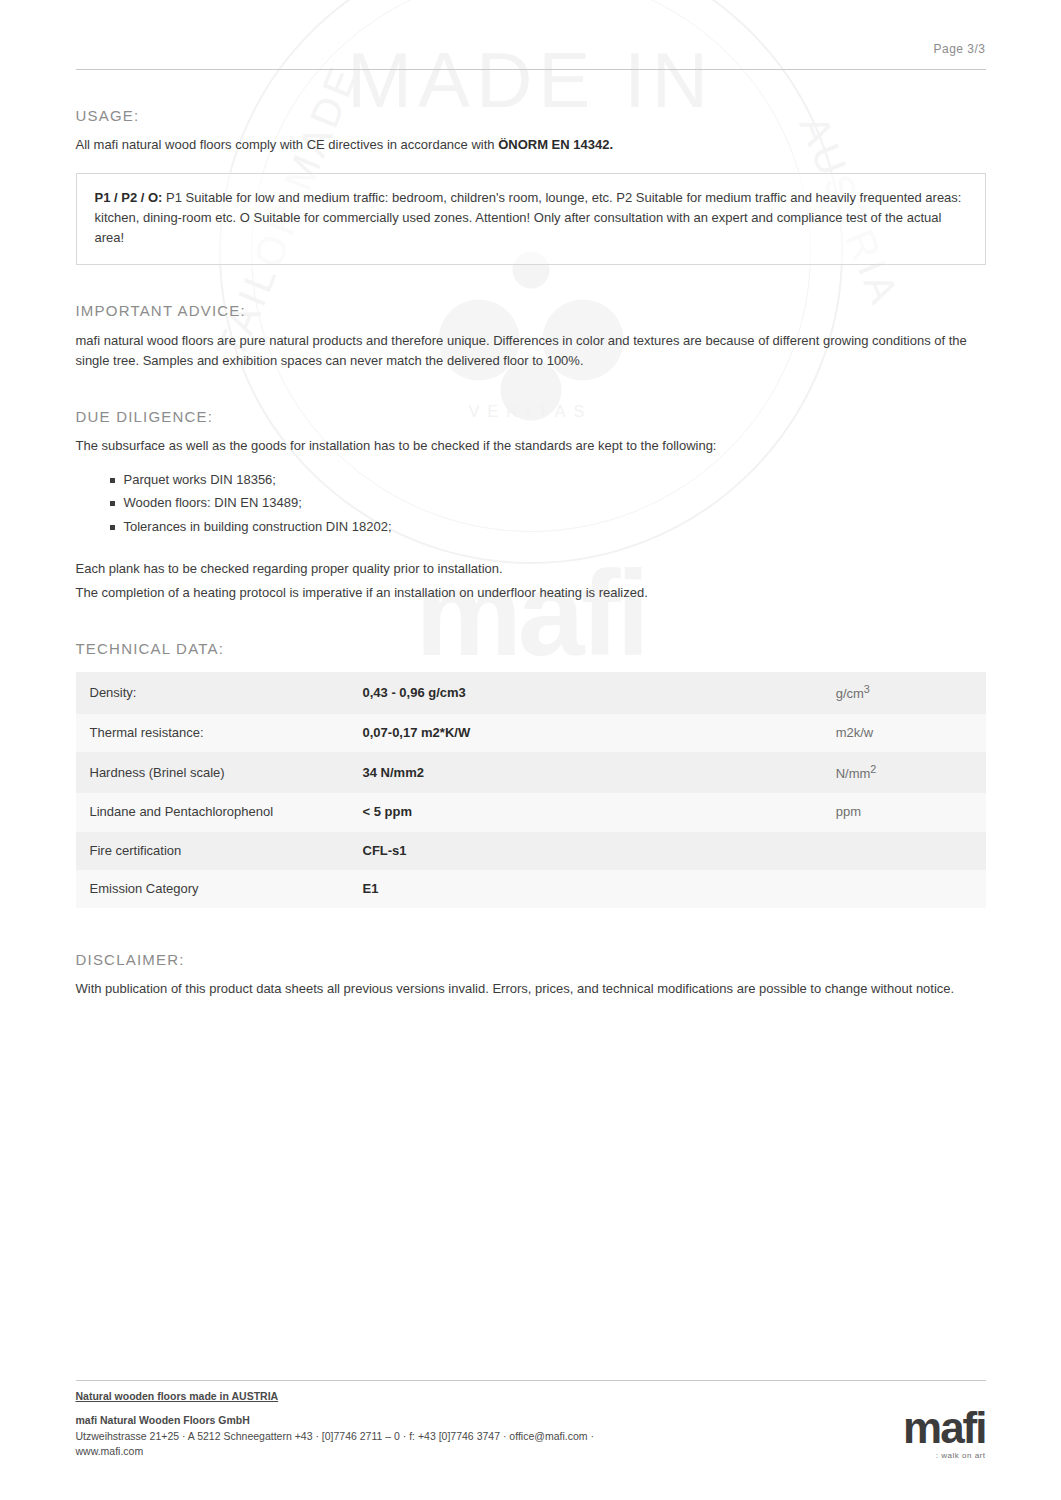MADE IN
TAILOR MADE
AUSTRIA
VERITAS
mafi
Page 3/3
USAGE:
All mafi natural wood floors comply with CE directives in accordance with ÖNORM EN 14342.
P1 / P2 / O: P1 Suitable for low and medium traffic: bedroom, children's room, lounge, etc. P2 Suitable for medium traffic and heavily frequented areas: kitchen, dining-room etc. O Suitable for commercially used zones. Attention! Only after consultation with an expert and compliance test of the actual area!
IMPORTANT ADVICE:
mafi natural wood floors are pure natural products and therefore unique. Differences in color and textures are because of different growing conditions of the single tree. Samples and exhibition spaces can never match the delivered floor to 100%.
DUE DILIGENCE:
The subsurface as well as the goods for installation has to be checked if the standards are kept to the following:
Parquet works DIN 18356;
Wooden floors: DIN EN 13489;
Tolerances in building construction DIN 18202;
Each plank has to be checked regarding proper quality prior to installation.
The completion of a heating protocol is imperative if an installation on underfloor heating is realized.
TECHNICAL DATA:
| Density: | 0,43 - 0,96 g/cm3 | g/cm 3 |
| Thermal resistance: | 0,07-0,17 m2*K/W | m2k/w |
| Hardness (Brinel scale) | 34 N/mm2 | N/mm 2 |
| Lindane and Pentachlorophenol | < 5 ppm | ppm |
| Fire certification | CFL-s1 | |
| Emission Category | E1 | |
DISCLAIMER:
With publication of this product data sheets all previous versions invalid. Errors, prices, and technical modifications are possible to change without notice.
Natural wooden floors made in AUSTRIA mafi Natural Wooden Floors GmbH Utzweihstrasse 21+25 · A 5212 Schneegattern +43 · [0]7746 2711 – 0 · f: +43 [0]7746 3747 · office@mafi.com ·
www.mafi.com
mafi
: walk on art